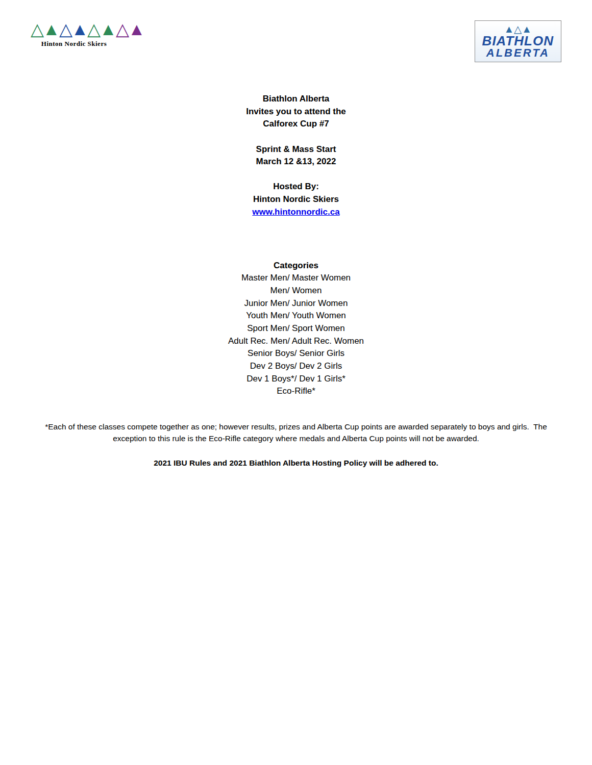△▲△▲△▲△▲
Hinton Nordic Skiers
▲△▲
BIATHLON
ALBERTA
Biathlon Alberta
Invites you to attend the
Calforex Cup #7
Sprint & Mass Start
March 12 &13, 2022
Hosted By:
Hinton Nordic Skiers
www.hintonnordic.ca
Categories
Master Men/ Master Women
Men/ Women
Junior Men/ Junior Women
Youth Men/ Youth Women
Sport Men/ Sport Women
Adult Rec. Men/ Adult Rec. Women
Senior Boys/ Senior Girls
Dev 2 Boys/ Dev 2 Girls
Dev 1 Boys*/ Dev 1 Girls*
Eco-Rifle*
*Each of these classes compete together as one; however results, prizes and Alberta Cup points are awarded separately to boys and girls. The exception to this rule is the Eco-Rifle category where medals and Alberta Cup points will not be awarded.
2021 IBU Rules and 2021 Biathlon Alberta Hosting Policy will be adhered to.